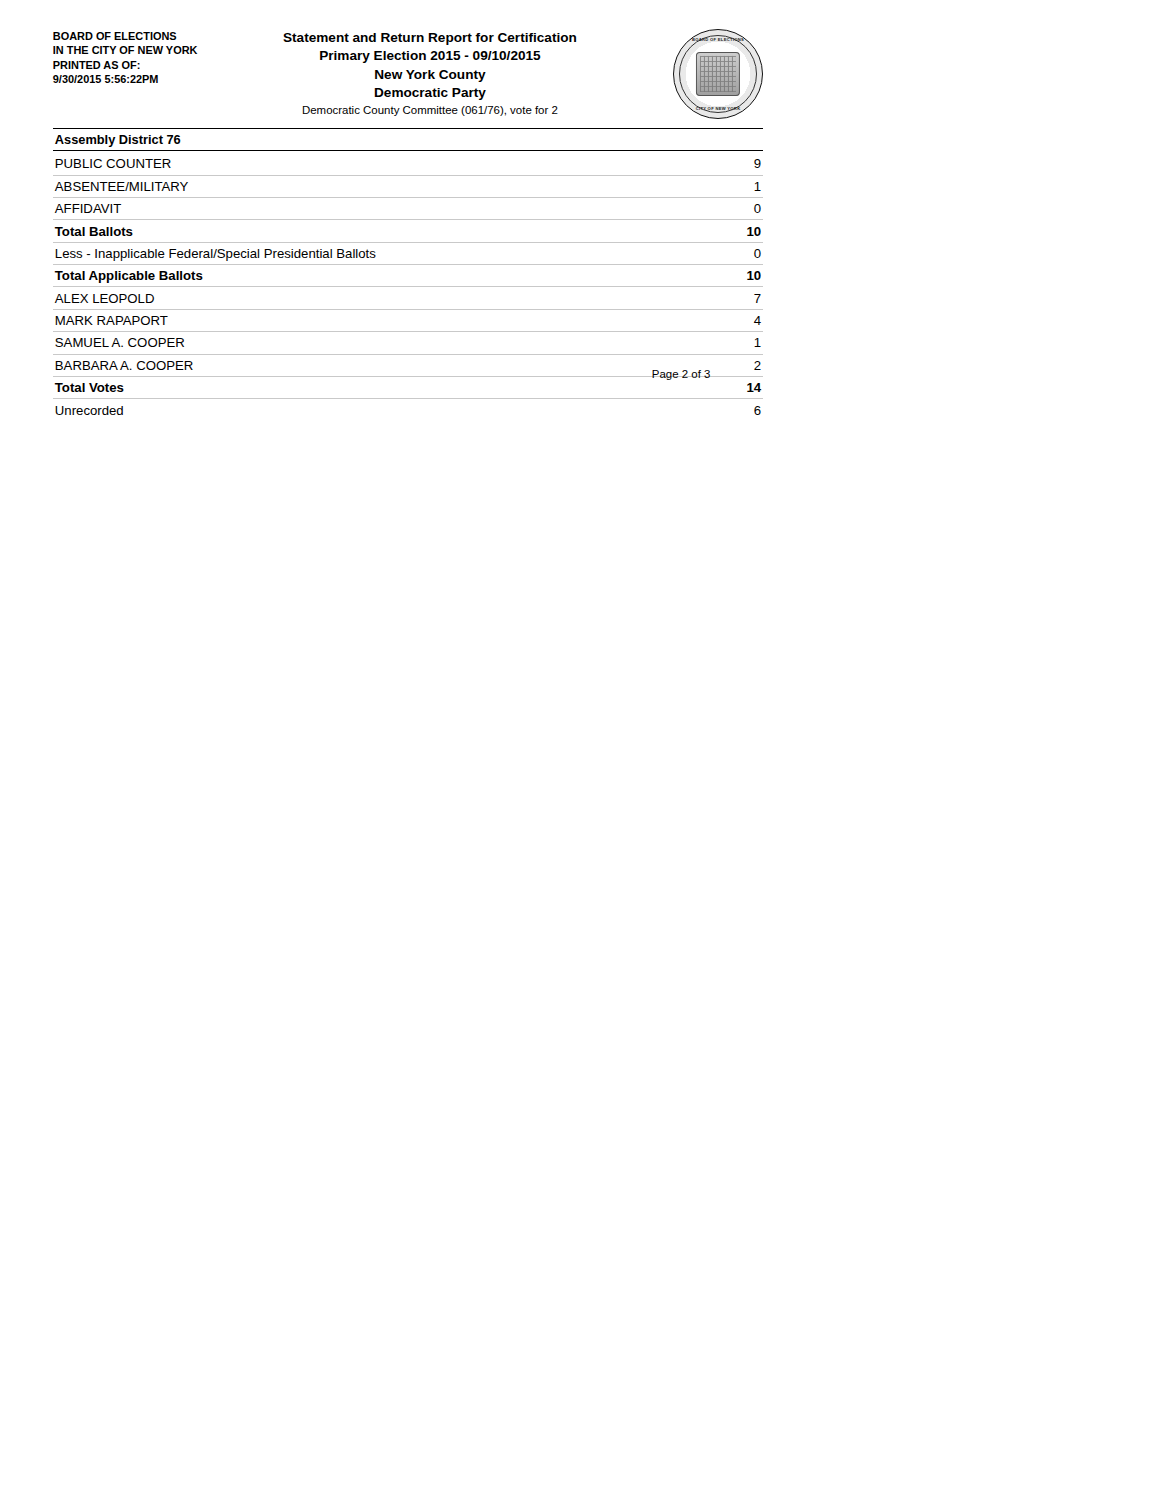BOARD OF ELECTIONS
IN THE CITY OF NEW YORK
PRINTED AS OF:
9/30/2015 5:56:22PM
Statement and Return Report for Certification
Primary Election 2015 - 09/10/2015
New York County
Democratic Party
Democratic County Committee (061/76), vote for 2
BOARD OF ELECTIONS
CITY OF NEW YORK
Assembly District 76
| PUBLIC COUNTER | 9 |
| ABSENTEE/MILITARY | 1 |
| AFFIDAVIT | 0 |
| Total Ballots | 10 |
| Less - Inapplicable Federal/Special Presidential Ballots | 0 |
| Total Applicable Ballots | 10 |
| ALEX LEOPOLD | 7 |
| MARK RAPAPORT | 4 |
| SAMUEL A. COOPER | 1 |
| BARBARA A. COOPER | 2 |
| Total Votes | 14 |
| Unrecorded | 6 |
Page 2 of 3